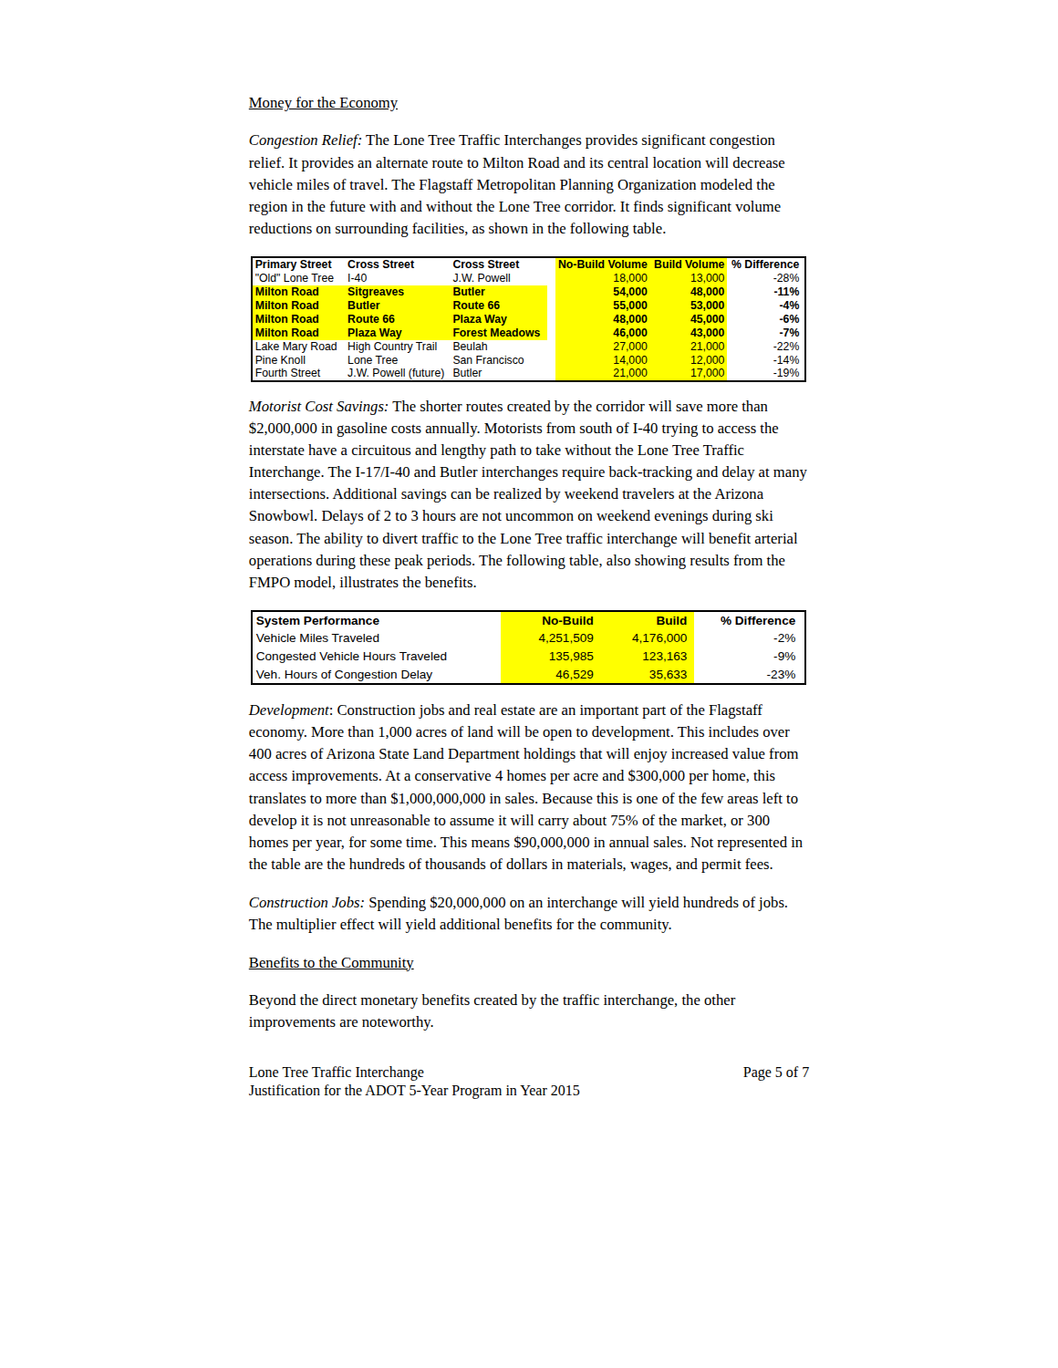Money for the Economy
Congestion Relief: The Lone Tree Traffic Interchanges provides significant congestion relief. It provides an alternate route to Milton Road and its central location will decrease vehicle miles of travel. The Flagstaff Metropolitan Planning Organization modeled the region in the future with and without the Lone Tree corridor. It finds significant volume reductions on surrounding facilities, as shown in the following table.
| Primary Street | Cross Street | Cross Street | | No-Build Volume | Build Volume | % Difference |
| "Old" Lone Tree | I-40 | J.W. Powell | | 18,000 | 13,000 | -28% |
| Milton Road | Sitgreaves | Butler | | 54,000 | 48,000 | -11% |
| Milton Road | Butler | Route 66 | | 55,000 | 53,000 | -4% |
| Milton Road | Route 66 | Plaza Way | | 48,000 | 45,000 | -6% |
| Milton Road | Plaza Way | Forest Meadows | | 46,000 | 43,000 | -7% |
| Lake Mary Road | High Country Trail | Beulah | | 27,000 | 21,000 | -22% |
| Pine Knoll | Lone Tree | San Francisco | | 14,000 | 12,000 | -14% |
| Fourth Street | J.W. Powell (future) | Butler | | 21,000 | 17,000 | -19% |
Motorist Cost Savings: The shorter routes created by the corridor will save more than $2,000,000 in gasoline costs annually. Motorists from south of I-40 trying to access the interstate have a circuitous and lengthy path to take without the Lone Tree Traffic Interchange. The I-17/I-40 and Butler interchanges require back-tracking and delay at many intersections. Additional savings can be realized by weekend travelers at the Arizona Snowbowl. Delays of 2 to 3 hours are not uncommon on weekend evenings during ski season. The ability to divert traffic to the Lone Tree traffic interchange will benefit arterial operations during these peak periods. The following table, also showing results from the FMPO model, illustrates the benefits.
| System Performance | No-Build | Build | % Difference |
| Vehicle Miles Traveled | 4,251,509 | 4,176,000 | -2% |
| Congested Vehicle Hours Traveled | 135,985 | 123,163 | -9% |
| Veh. Hours of Congestion Delay | 46,529 | 35,633 | -23% |
Development: Construction jobs and real estate are an important part of the Flagstaff economy. More than 1,000 acres of land will be open to development. This includes over 400 acres of Arizona State Land Department holdings that will enjoy increased value from access improvements. At a conservative 4 homes per acre and $300,000 per home, this translates to more than $1,000,000,000 in sales. Because this is one of the few areas left to develop it is not unreasonable to assume it will carry about 75% of the market, or 300 homes per year, for some time. This means $90,000,000 in annual sales. Not represented in the table are the hundreds of thousands of dollars in materials, wages, and permit fees.
Construction Jobs: Spending $20,000,000 on an interchange will yield hundreds of jobs. The multiplier effect will yield additional benefits for the community.
Benefits to the Community
Beyond the direct monetary benefits created by the traffic interchange, the other improvements are noteworthy.
Page 5 of 7
Lone Tree Traffic Interchange
Justification for the ADOT 5-Year Program in Year 2015